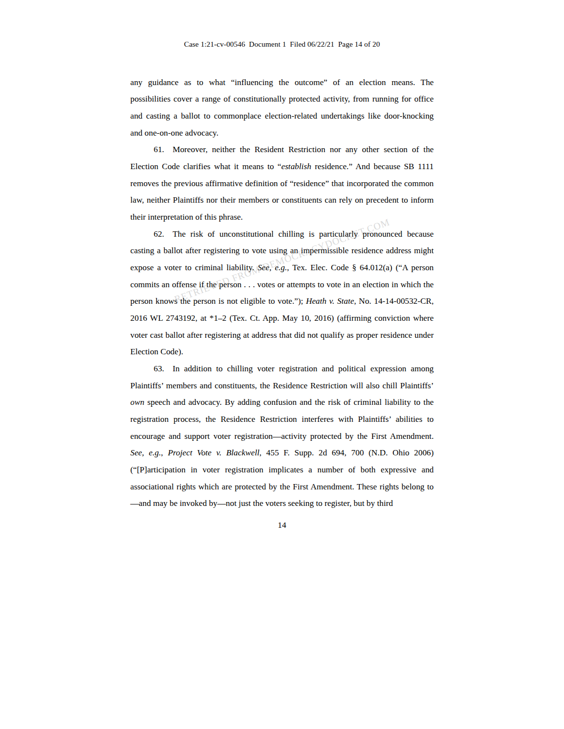Case 1:21-cv-00546 Document 1 Filed 06/22/21 Page 14 of 20
RETRIEVED FROM DEMOCRACYDOCKET.COM
any guidance as to what “influencing the outcome” of an election means. The possibilities cover a range of constitutionally protected activity, from running for office and casting a ballot to commonplace election-related undertakings like door-knocking and one-on-one advocacy.
61. Moreover, neither the Resident Restriction nor any other section of the Election Code clarifies what it means to “establish residence.” And because SB 1111 removes the previous affirmative definition of “residence” that incorporated the common law, neither Plaintiffs nor their members or constituents can rely on precedent to inform their interpretation of this phrase.
62. The risk of unconstitutional chilling is particularly pronounced because casting a ballot after registering to vote using an impermissible residence address might expose a voter to criminal liability. See, e.g., Tex. Elec. Code § 64.012(a) (“A person commits an offense if the person . . . votes or attempts to vote in an election in which the person knows the person is not eligible to vote.”); Heath v. State, No. 14-14-00532-CR, 2016 WL 2743192, at *1–2 (Tex. Ct. App. May 10, 2016) (affirming conviction where voter cast ballot after registering at address that did not qualify as proper residence under Election Code).
63. In addition to chilling voter registration and political expression among Plaintiffs’ members and constituents, the Residence Restriction will also chill Plaintiffs’ own speech and advocacy. By adding confusion and the risk of criminal liability to the registration process, the Residence Restriction interferes with Plaintiffs’ abilities to encourage and support voter registration—activity protected by the First Amendment. See, e.g., Project Vote v. Blackwell, 455 F. Supp. 2d 694, 700 (N.D. Ohio 2006) (“[P]articipation in voter registration implicates a number of both expressive and associational rights which are protected by the First Amendment. These rights belong to—and may be invoked by—not just the voters seeking to register, but by third
14